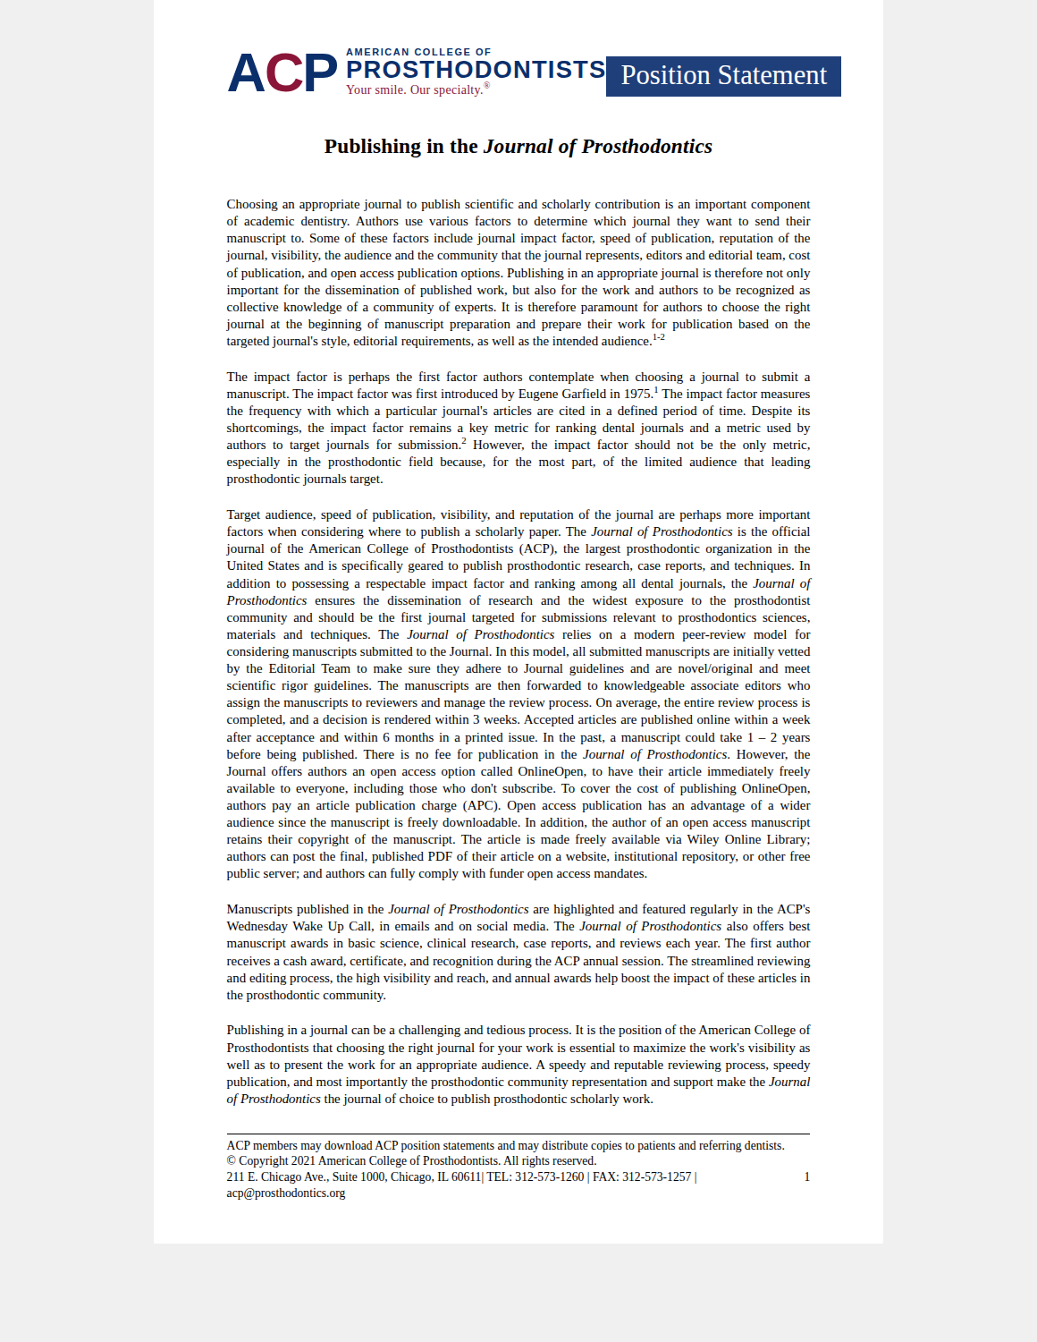ACP
AMERICAN COLLEGE OF
PROSTHODONTISTS
Your smile. Our specialty.®
Position Statement
Publishing in the Journal of Prosthodontics
Choosing an appropriate journal to publish scientific and scholarly contribution is an important component of academic dentistry. Authors use various factors to determine which journal they want to send their manuscript to. Some of these factors include journal impact factor, speed of publication, reputation of the journal, visibility, the audience and the community that the journal represents, editors and editorial team, cost of publication, and open access publication options. Publishing in an appropriate journal is therefore not only important for the dissemination of published work, but also for the work and authors to be recognized as collective knowledge of a community of experts. It is therefore paramount for authors to choose the right journal at the beginning of manuscript preparation and prepare their work for publication based on the targeted journal's style, editorial requirements, as well as the intended audience.1-2
The impact factor is perhaps the first factor authors contemplate when choosing a journal to submit a manuscript. The impact factor was first introduced by Eugene Garfield in 1975.1 The impact factor measures the frequency with which a particular journal's articles are cited in a defined period of time. Despite its shortcomings, the impact factor remains a key metric for ranking dental journals and a metric used by authors to target journals for submission.2 However, the impact factor should not be the only metric, especially in the prosthodontic field because, for the most part, of the limited audience that leading prosthodontic journals target.
Target audience, speed of publication, visibility, and reputation of the journal are perhaps more important factors when considering where to publish a scholarly paper. The Journal of Prosthodontics is the official journal of the American College of Prosthodontists (ACP), the largest prosthodontic organization in the United States and is specifically geared to publish prosthodontic research, case reports, and techniques. In addition to possessing a respectable impact factor and ranking among all dental journals, the Journal of Prosthodontics ensures the dissemination of research and the widest exposure to the prosthodontist community and should be the first journal targeted for submissions relevant to prosthodontics sciences, materials and techniques. The Journal of Prosthodontics relies on a modern peer-review model for considering manuscripts submitted to the Journal. In this model, all submitted manuscripts are initially vetted by the Editorial Team to make sure they adhere to Journal guidelines and are novel/original and meet scientific rigor guidelines. The manuscripts are then forwarded to knowledgeable associate editors who assign the manuscripts to reviewers and manage the review process. On average, the entire review process is completed, and a decision is rendered within 3 weeks. Accepted articles are published online within a week after acceptance and within 6 months in a printed issue. In the past, a manuscript could take 1 – 2 years before being published. There is no fee for publication in the Journal of Prosthodontics. However, the Journal offers authors an open access option called OnlineOpen, to have their article immediately freely available to everyone, including those who don't subscribe. To cover the cost of publishing OnlineOpen, authors pay an article publication charge (APC). Open access publication has an advantage of a wider audience since the manuscript is freely downloadable. In addition, the author of an open access manuscript retains their copyright of the manuscript. The article is made freely available via Wiley Online Library; authors can post the final, published PDF of their article on a website, institutional repository, or other free public server; and authors can fully comply with funder open access mandates.
Manuscripts published in the Journal of Prosthodontics are highlighted and featured regularly in the ACP's Wednesday Wake Up Call, in emails and on social media. The Journal of Prosthodontics also offers best manuscript awards in basic science, clinical research, case reports, and reviews each year. The first author receives a cash award, certificate, and recognition during the ACP annual session. The streamlined reviewing and editing process, the high visibility and reach, and annual awards help boost the impact of these articles in the prosthodontic community.
Publishing in a journal can be a challenging and tedious process. It is the position of the American College of Prosthodontists that choosing the right journal for your work is essential to maximize the work's visibility as well as to present the work for an appropriate audience. A speedy and reputable reviewing process, speedy publication, and most importantly the prosthodontic community representation and support make the Journal of Prosthodontics the journal of choice to publish prosthodontic scholarly work.
ACP members may download ACP position statements and may distribute copies to patients and referring dentists.
© Copyright 2021 American College of Prosthodontists. All rights reserved.
211 E. Chicago Ave., Suite 1000, Chicago, IL 60611| TEL: 312-573-1260 | FAX: 312-573-1257 | acp@prosthodontics.org 1